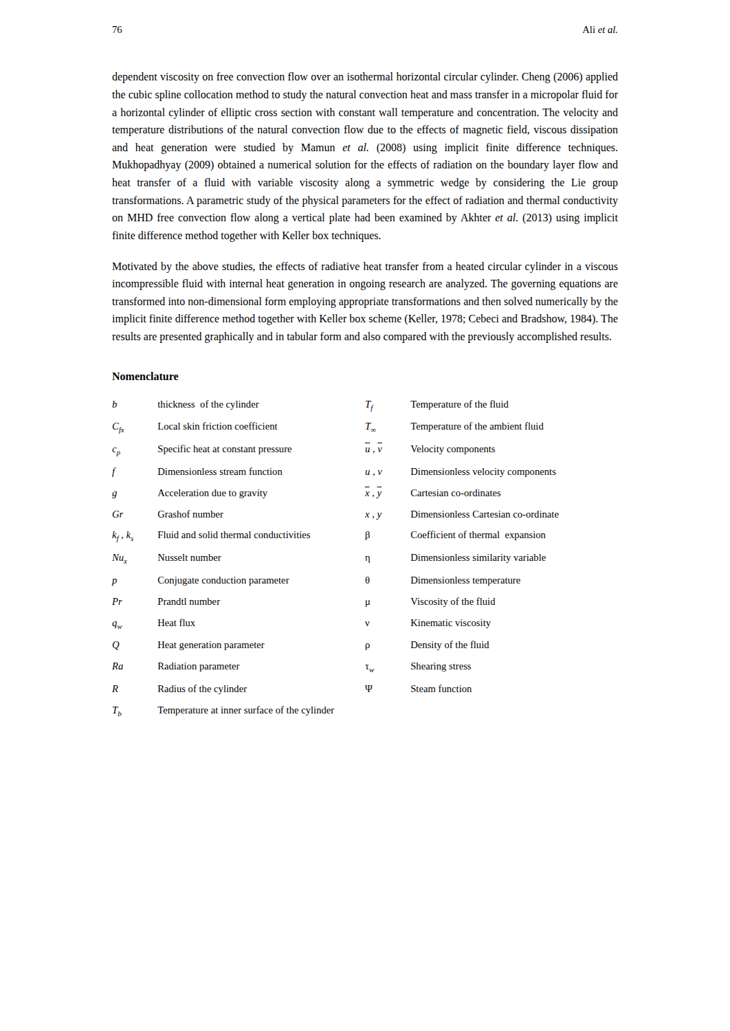76 Ali et al.
dependent viscosity on free convection flow over an isothermal horizontal circular cylinder. Cheng (2006) applied the cubic spline collocation method to study the natural convection heat and mass transfer in a micropolar fluid for a horizontal cylinder of elliptic cross section with constant wall temperature and concentration. The velocity and temperature distributions of the natural convection flow due to the effects of magnetic field, viscous dissipation and heat generation were studied by Mamun et al. (2008) using implicit finite difference techniques. Mukhopadhyay (2009) obtained a numerical solution for the effects of radiation on the boundary layer flow and heat transfer of a fluid with variable viscosity along a symmetric wedge by considering the Lie group transformations. A parametric study of the physical parameters for the effect of radiation and thermal conductivity on MHD free convection flow along a vertical plate had been examined by Akhter et al. (2013) using implicit finite difference method together with Keller box techniques.
Motivated by the above studies, the effects of radiative heat transfer from a heated circular cylinder in a viscous incompressible fluid with internal heat generation in ongoing research are analyzed. The governing equations are transformed into non-dimensional form employing appropriate transformations and then solved numerically by the implicit finite difference method together with Keller box scheme (Keller, 1978; Cebeci and Bradshow, 1984). The results are presented graphically and in tabular form and also compared with the previously accomplished results.
Nomenclature
| b | thickness of the cylinder | T f | Temperature of the fluid |
| C fx | Local skin friction coefficient | T ∞ | Temperature of the ambient fluid |
| c p | Specific heat at constant pressure | u , v | Velocity components |
| f | Dimensionless stream function | u , v | Dimensionless velocity components |
| g | Acceleration due to gravity | x , y | Cartesian co-ordinates |
| Gr | Grashof number | x , y | Dimensionless Cartesian co-ordinate |
| k f , k s | Fluid and solid thermal conductivities | β | Coefficient of thermal expansion |
| Nu x | Nusselt number | η | Dimensionless similarity variable |
| p | Conjugate conduction parameter | θ | Dimensionless temperature |
| Pr | Prandtl number | μ | Viscosity of the fluid |
| q w | Heat flux | ν | Kinematic viscosity |
| Q | Heat generation parameter | ρ | Density of the fluid |
| Ra | Radiation parameter | τ w | Shearing stress |
| R | Radius of the cylinder | Ψ | Steam function |
| T b | Temperature at inner surface of the cylinder | | |